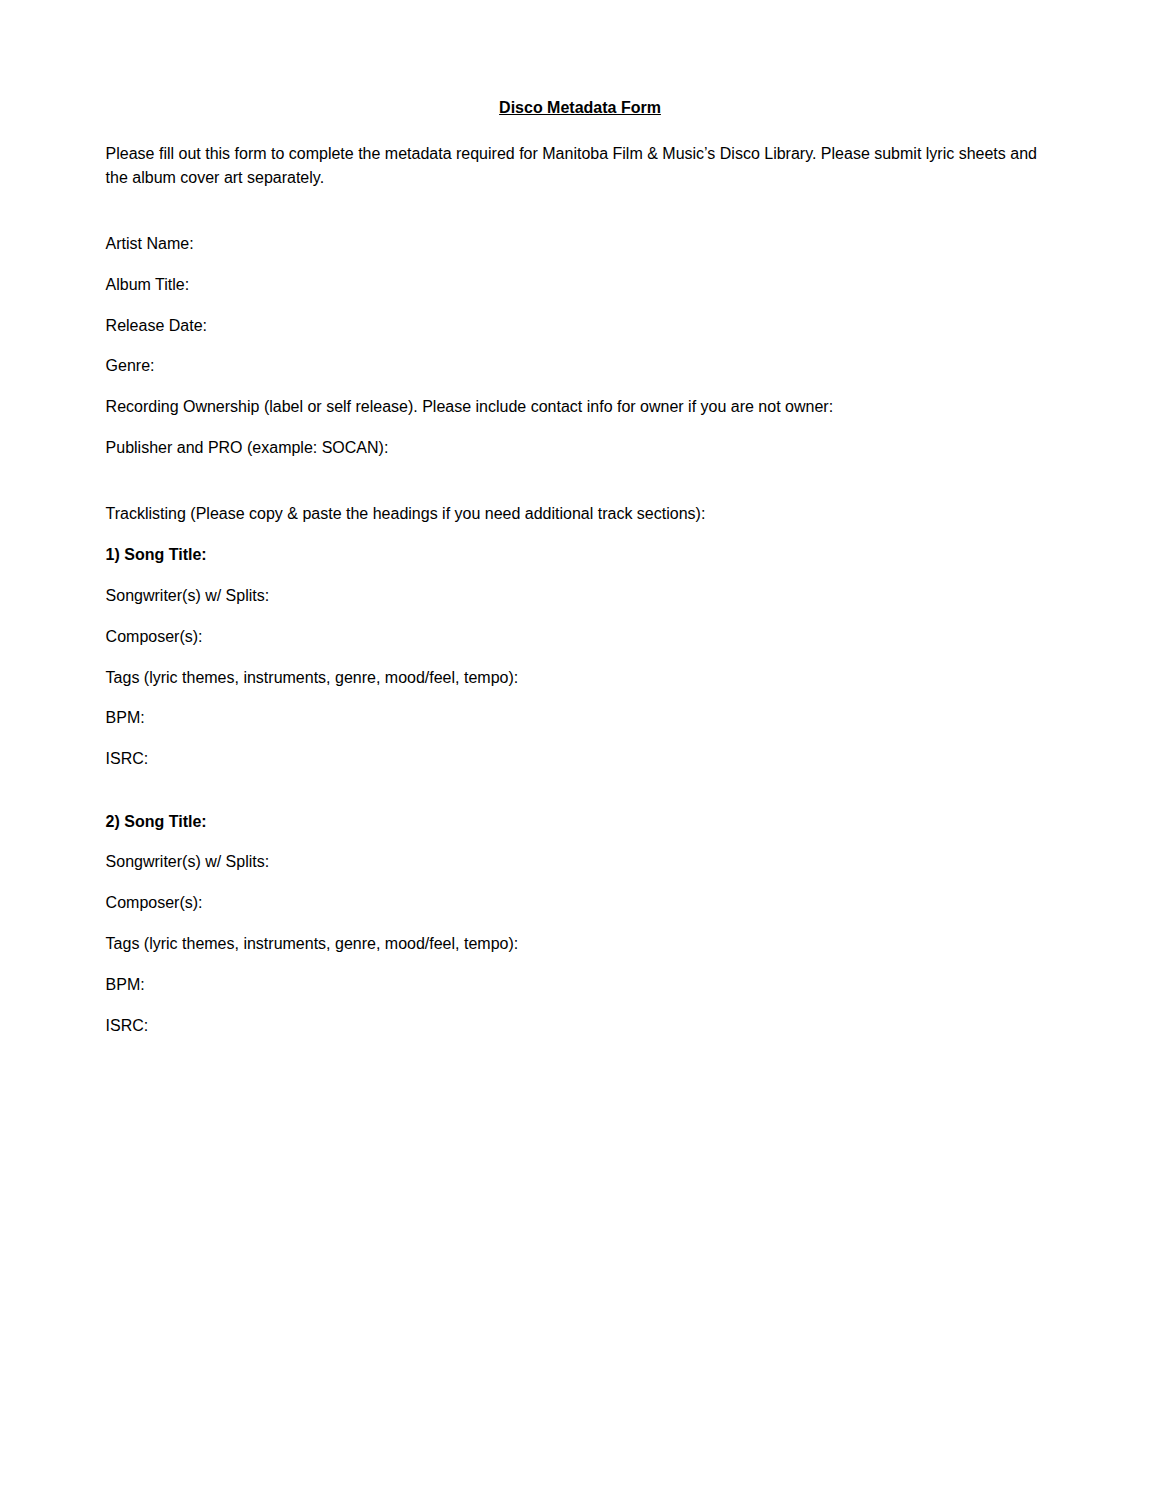Disco Metadata Form
Please fill out this form to complete the metadata required for Manitoba Film & Music’s Disco Library. Please submit lyric sheets and the album cover art separately.
Artist Name:
Album Title:
Release Date:
Genre:
Recording Ownership (label or self release). Please include contact info for owner if you are not owner:
Publisher and PRO (example: SOCAN):
Tracklisting (Please copy & paste the headings if you need additional track sections):
1) Song Title:
Songwriter(s) w/ Splits:
Composer(s):
Tags (lyric themes, instruments, genre, mood/feel, tempo):
BPM:
ISRC:
2) Song Title:
Songwriter(s) w/ Splits:
Composer(s):
Tags (lyric themes, instruments, genre, mood/feel, tempo):
BPM:
ISRC: